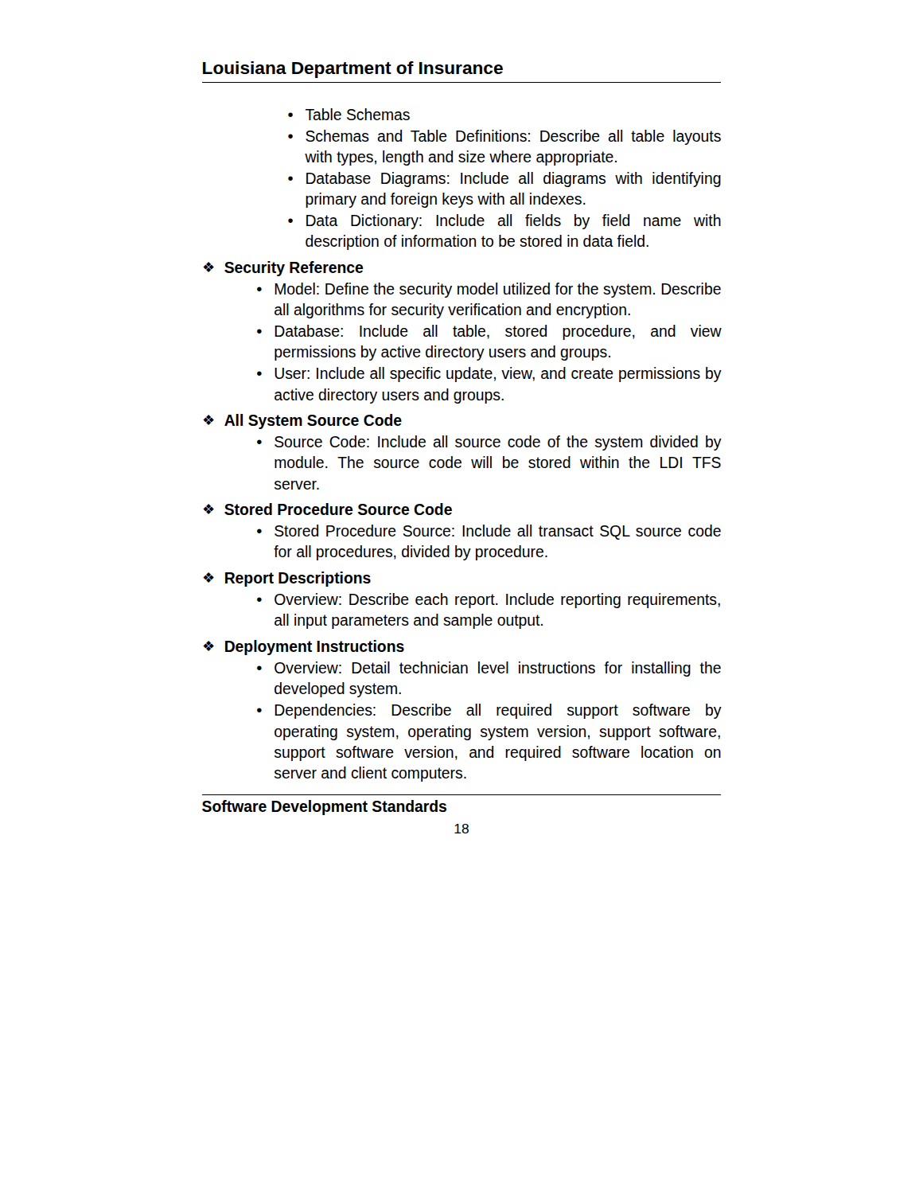Louisiana Department of Insurance
Table Schemas
Schemas and Table Definitions: Describe all table layouts with types, length and size where appropriate.
Database Diagrams: Include all diagrams with identifying primary and foreign keys with all indexes.
Data Dictionary: Include all fields by field name with description of information to be stored in data field.
Security Reference
Model: Define the security model utilized for the system. Describe all algorithms for security verification and encryption.
Database: Include all table, stored procedure, and view permissions by active directory users and groups.
User: Include all specific update, view, and create permissions by active directory users and groups.
All System Source Code
Source Code: Include all source code of the system divided by module. The source code will be stored within the LDI TFS server.
Stored Procedure Source Code
Stored Procedure Source: Include all transact SQL source code for all procedures, divided by procedure.
Report Descriptions
Overview: Describe each report. Include reporting requirements, all input parameters and sample output.
Deployment Instructions
Overview: Detail technician level instructions for installing the developed system.
Dependencies: Describe all required support software by operating system, operating system version, support software, support software version, and required software location on server and client computers.
Software Development Standards
18